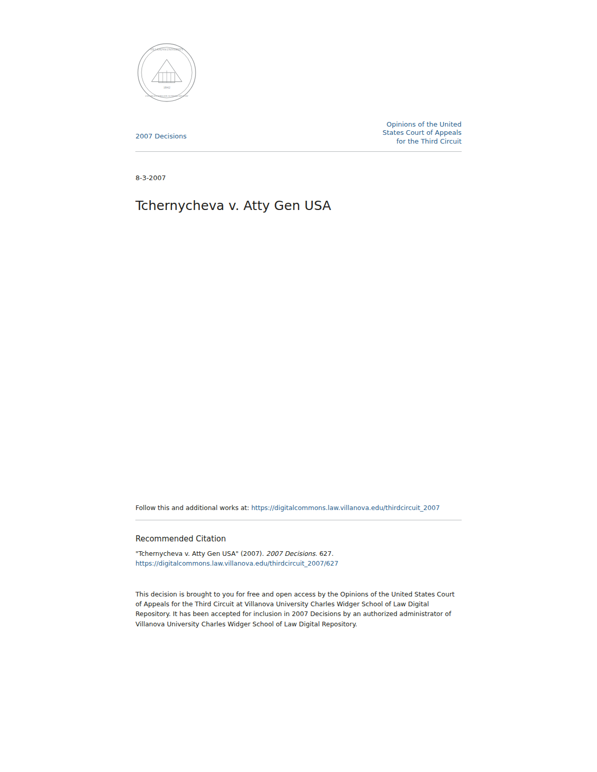1842 VILLANOVA UNIVERSITY CHARLES WIDGER SCHOOL OF LAW
2007 Decisions
Opinions of the United
States Court of Appeals
for the Third Circuit
8-3-2007
Tchernycheva v. Atty Gen USA
Follow this and additional works at: https://digitalcommons.law.villanova.edu/thirdcircuit_2007
Recommended Citation
"Tchernycheva v. Atty Gen USA" (2007). 2007 Decisions. 627.
https://digitalcommons.law.villanova.edu/thirdcircuit_2007/627
This decision is brought to you for free and open access by the Opinions of the United States Court of Appeals for the Third Circuit at Villanova University Charles Widger School of Law Digital Repository. It has been accepted for inclusion in 2007 Decisions by an authorized administrator of Villanova University Charles Widger School of Law Digital Repository.